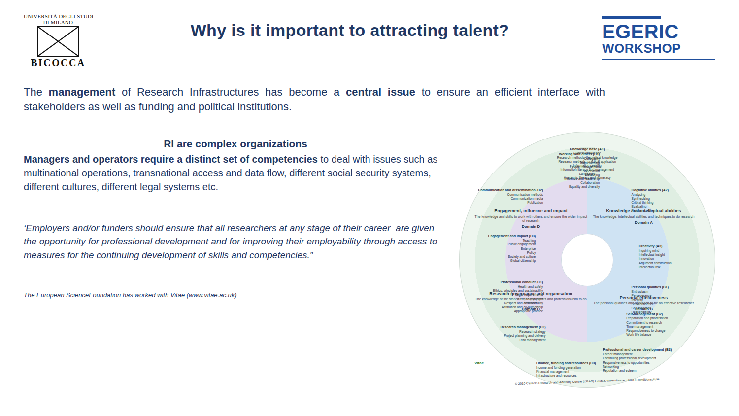UNIVERSITÀ DEGLI STUDI
DI MILANO
BICOCCA
Why is it important to attracting talent?
EGERIC
WORKSHOP
The management of Research Infrastructures has become a central issue to ensure an efficient interface with stakeholders as well as funding and political institutions.
RI are complex organizations
Managers and operators require a distinct set of competencies to deal with issues such as multinational operations, transnational access and data flow, different social security systems, different cultures, different legal systems etc.
‘Employers and/or funders should ensure that all researchers at any stage of their career are given the opportunity for professional development and for improving their employability through access to measures for the continuing development of skills and competencies.”
The European ScienceFoundation has worked with Vitae (www.vitae.ac.uk)
Knowledge and intellectual abilities The knowledge, intellectual abilities and techniques to do research Domain A
Personal effectiveness The personal qualities and approach to be an effective researcher Domain B
Research governance and organisation The knowledge of the standards, requirements and professionalism to do research Domain C
Engagement, influence and impact The knowledge and skills to work with others and ensure the wider impact of research Domain D
Knowledge base (A1) Subject knowledge
Research methods: theoretical knowledge
Research methods: practical application
Information seeking
Information literacy and management
Languages
Academic literacy and numeracy
Cognitive abilities (A2) Analysing
Synthesising
Critical thinking
Evaluating
Problem solving
Creativity (A3) Inquiring mind
Intellectual insight
Innovation
Argument construction
Intellectual risk
Personal qualities (B1) Enthusiasm
Perseverance
Integrity
Self-confidence
Self-reflection
Responsibility
Self-management (B2) Preparation and prioritisation
Commitment to research
Time management
Responsiveness to change
Work-life balance
Professional and career development (B3) Career management
Continuing professional development
Responsiveness to opportunities
Networking
Reputation and esteem
Finance, funding and resources (C3) Income and funding generation
Financial management
Infrastructure and resources
Research management (C2) Research strategy
Project planning and delivery
Risk management
Professional conduct (C1) Health and safety
Ethics, principles and sustainability
Legal requirements
IPR and copyright
Respect and confidentiality
Attribution and co-authorship
Appropriate practice
Engagement and impact (D3) Teaching
Public engagement
Enterprise
Policy
Society and culture
Global citizenship
Communication and dissemination (D2) Communication methods
Communication media
Publication
Working with others (D1) Collegiality
Team working
People management
Supervision
Mentoring
Influence and leadership
Collaboration
Equality and diversity
Vitae
© 2010 Careers Research and Advisory Centre (CRAC) Limited, www.vitae.ac.uk/RDFconditionsofuse